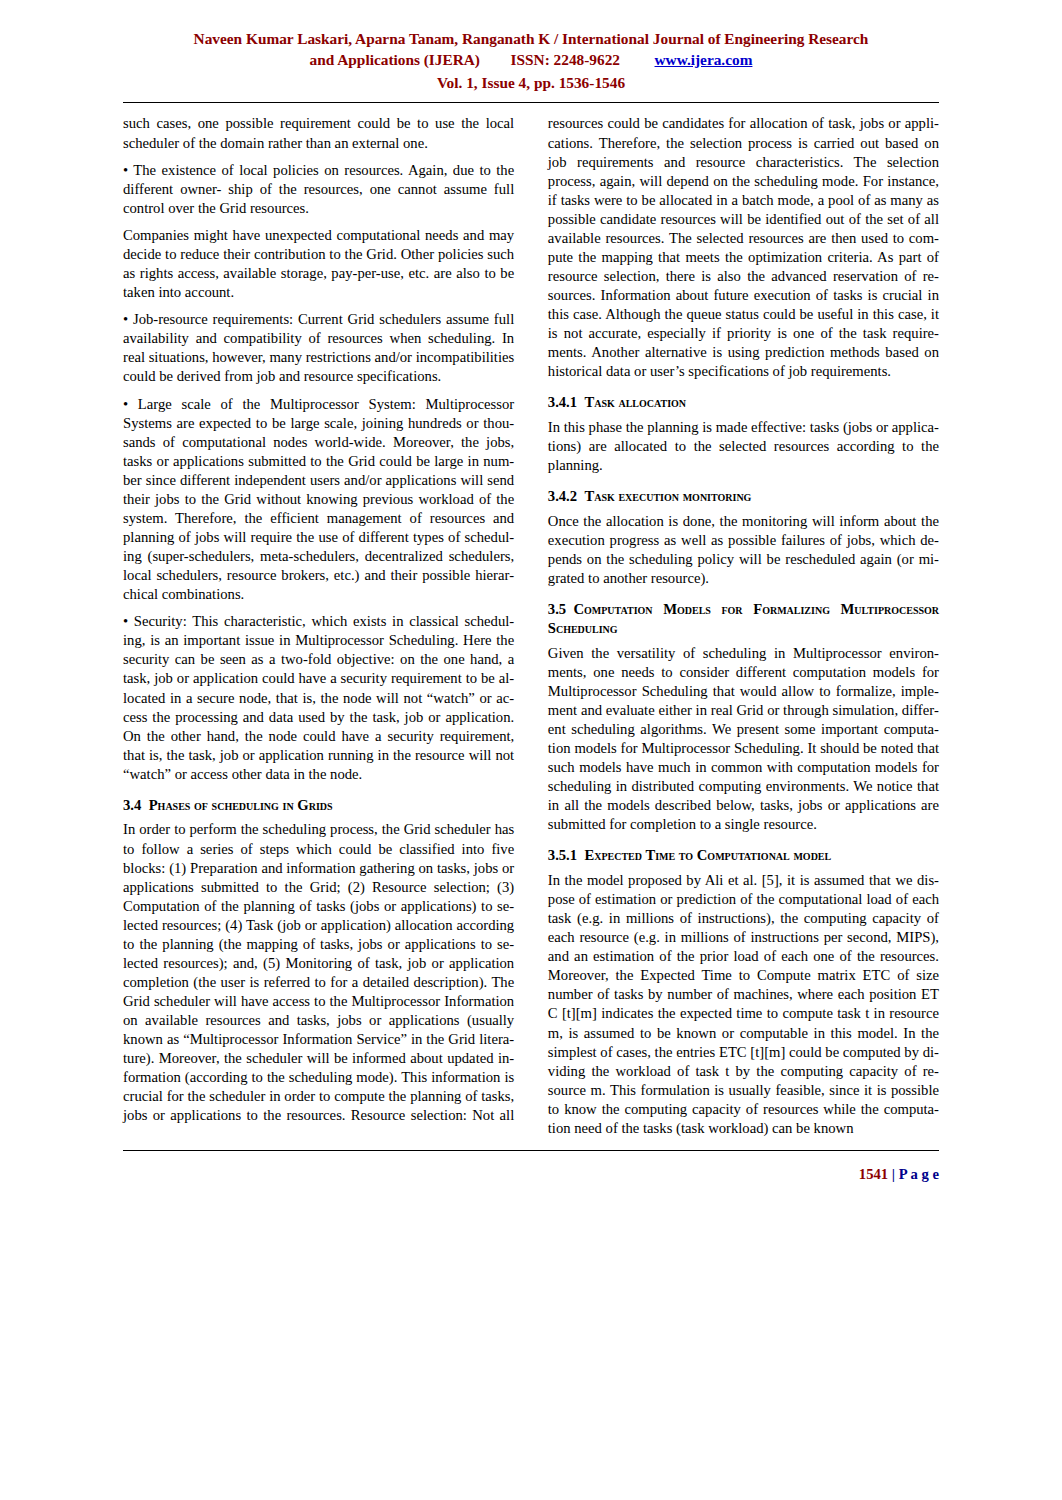Naveen Kumar Laskari, Aparna Tanam, Ranganath K / International Journal of Engineering Research
and Applications (IJERA) ISSN: 2248-9622 www.ijera.com
Vol. 1, Issue 4, pp. 1536-1546
such cases, one possible requirement could be to use the local scheduler of the domain rather than an external one.
• The existence of local policies on resources. Again, due to the different owner- ship of the resources, one cannot assume full control over the Grid resources.
Companies might have unexpected computational needs and may decide to reduce their contribution to the Grid. Other policies such as rights access, available storage, pay-per-use, etc. are also to be taken into account.
• Job-resource requirements: Current Grid schedulers assume full availability and compatibility of resources when scheduling. In real situations, however, many restrictions and/or incompatibilities could be derived from job and resource specifications.
• Large scale of the Multiprocessor System: Multiprocessor Systems are expected to be large scale, joining hundreds or thousands of computational nodes world-wide. Moreover, the jobs, tasks or applications submitted to the Grid could be large in number since different independent users and/or applications will send their jobs to the Grid without knowing previous workload of the system. Therefore, the efficient management of resources and planning of jobs will require the use of different types of scheduling (super-schedulers, meta-schedulers, decentralized schedulers, local schedulers, resource brokers, etc.) and their possible hierarchical combinations.
• Security: This characteristic, which exists in classical scheduling, is an important issue in Multiprocessor Scheduling. Here the security can be seen as a two-fold objective: on the one hand, a task, job or application could have a security requirement to be allocated in a secure node, that is, the node will not “watch” or access the processing and data used by the task, job or application. On the other hand, the node could have a security requirement, that is, the task, job or application running in the resource will not “watch” or access other data in the node.
3.4 Phases of scheduling in Grids
In order to perform the scheduling process, the Grid scheduler has to follow a series of steps which could be classified into five blocks: (1) Preparation and information gathering on tasks, jobs or applications submitted to the Grid; (2) Resource selection; (3) Computation of the planning of tasks (jobs or applications) to selected resources; (4) Task (job or application) allocation according to the planning (the mapping of tasks, jobs or applications to selected resources); and, (5) Monitoring of task, job or application completion (the user is referred to for a detailed description). The Grid scheduler will have access to the Multiprocessor Information on available resources and tasks, jobs or applications (usually known as “Multiprocessor Information Service” in the Grid literature). Moreover, the scheduler will be informed about updated information (according to the scheduling mode). This information is crucial for the scheduler in order to compute the planning of tasks, jobs or applications to the resources. Resource selection: Not all resources could be candidates for allocation of task, jobs or applications. Therefore, the selection process is carried out based on job requirements and resource characteristics. The selection process, again, will depend on the scheduling mode. For instance, if tasks were to be allocated in a batch mode, a pool of as many as possible candidate resources will be identified out of the set of all available resources. The selected resources are then used to compute the mapping that meets the optimization criteria. As part of resource selection, there is also the advanced reservation of resources. Information about future execution of tasks is crucial in this case. Although the queue status could be useful in this case, it is not accurate, especially if priority is one of the task requirements. Another alternative is using prediction methods based on historical data or user’s specifications of job requirements.
3.4.1 Task allocation
In this phase the planning is made effective: tasks (jobs or applications) are allocated to the selected resources according to the planning.
3.4.2 Task execution monitoring
Once the allocation is done, the monitoring will inform about the execution progress as well as possible failures of jobs, which depends on the scheduling policy will be rescheduled again (or migrated to another resource).
3.5 Computation Models for Formalizing Multiprocessor Scheduling
Given the versatility of scheduling in Multiprocessor environments, one needs to consider different computation models for Multiprocessor Scheduling that would allow to formalize, implement and evaluate either in real Grid or through simulation, different scheduling algorithms. We present some important computation models for Multiprocessor Scheduling. It should be noted that such models have much in common with computation models for scheduling in distributed computing environments. We notice that in all the models described below, tasks, jobs or applications are submitted for completion to a single resource.
3.5.1 Expected Time to Computational model
In the model proposed by Ali et al. [5], it is assumed that we dispose of estimation or prediction of the computational load of each task (e.g. in millions of instructions), the computing capacity of each resource (e.g. in millions of instructions per second, MIPS), and an estimation of the prior load of each one of the resources. Moreover, the Expected Time to Compute matrix ETC of size number of tasks by number of machines, where each position ET C [t][m] indicates the expected time to compute task t in resource m, is assumed to be known or computable in this model. In the simplest of cases, the entries ETC [t][m] could be computed by dividing the workload of task t by the computing capacity of resource m. This formulation is usually feasible, since it is possible to know the computing capacity of resources while the computation need of the tasks (task workload) can be known
1541 | P a g e